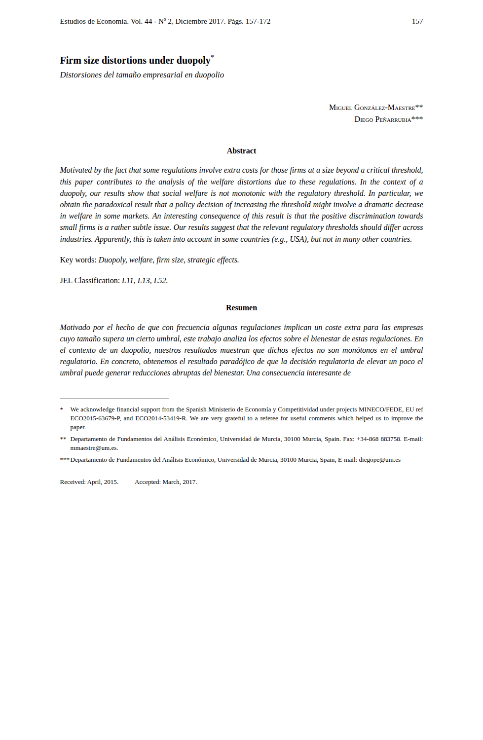Estudios de Economía. Vol. 44 - Nº 2, Diciembre 2017. Págs. 157-172 157
Firm size distortions under duopoly*
Distorsiones del tamaño empresarial en duopolio
Miguel González-Maestre**
Diego Peñarrubia***
Abstract
Motivated by the fact that some regulations involve extra costs for those firms at a size beyond a critical threshold, this paper contributes to the analysis of the welfare distortions due to these regulations. In the context of a duopoly, our results show that social welfare is not monotonic with the regulatory threshold. In particular, we obtain the paradoxical result that a policy decision of increasing the threshold might involve a dramatic decrease in welfare in some markets. An interesting consequence of this result is that the positive discrimination towards small firms is a rather subtle issue. Our results suggest that the relevant regulatory thresholds should differ across industries. Apparently, this is taken into account in some countries (e.g., USA), but not in many other countries.
Key words: Duopoly, welfare, firm size, strategic effects.
JEL Classification: L11, L13, L52.
Resumen
Motivado por el hecho de que con frecuencia algunas regulaciones implican un coste extra para las empresas cuyo tamaño supera un cierto umbral, este trabajo analiza los efectos sobre el bienestar de estas regulaciones. En el contexto de un duopolio, nuestros resultados muestran que dichos efectos no son monótonos en el umbral regulatorio. En concreto, obtenemos el resultado paradójico de que la decisión regulatoria de elevar un poco el umbral puede generar reducciones abruptas del bienestar. Una consecuencia interesante de
*We acknowledge financial support from the Spanish Ministerio de Economía y Competitividad under projects MINECO/FEDE, EU ref ECO2015-63679-P, and ECO2014-53419-R. We are very grateful to a referee for useful comments which helped us to improve the paper.
**Departamento de Fundamentos del Análisis Económico, Universidad de Murcia, 30100 Murcia, Spain. Fax: +34-868 883758. E-mail: mmaestre@um.es.
***Departamento de Fundamentos del Análisis Económico, Universidad de Murcia, 30100 Murcia, Spain, E-mail: diegope@um.es
Received: April, 2015. Accepted: March, 2017.